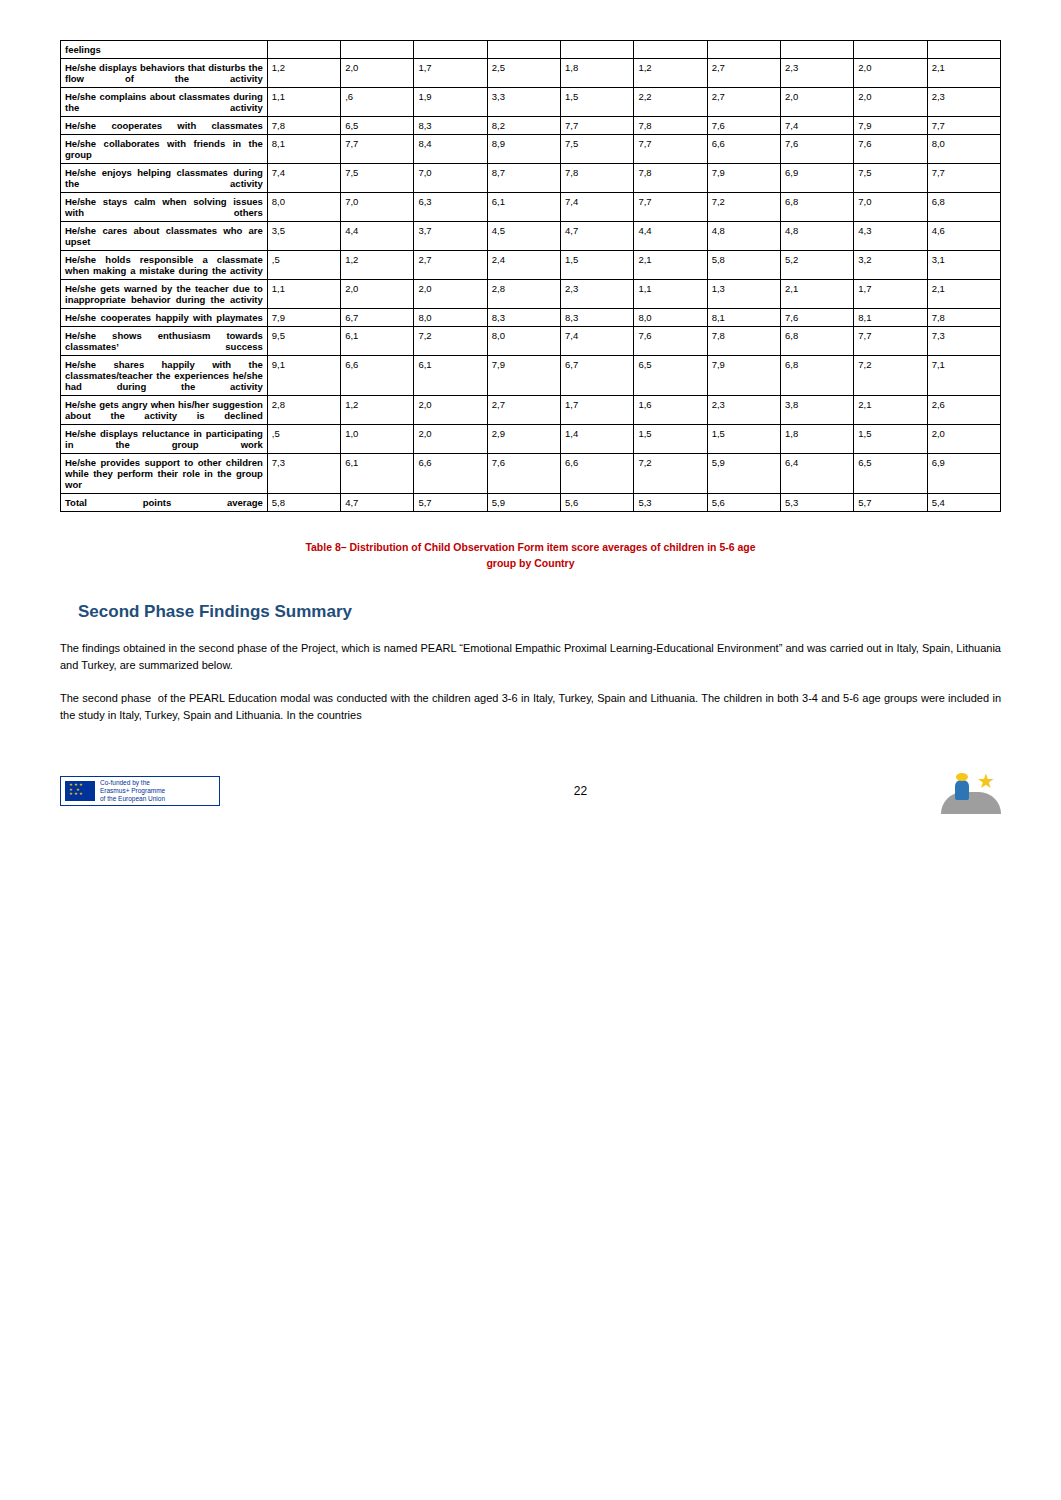| feelings | | | | | | | | | | |
| He/she displays behaviors that disturbs the flow of the activity | 1,2 | 2,0 | 1,7 | 2,5 | 1,8 | 1,2 | 2,7 | 2,3 | 2,0 | 2,1 |
| He/she complains about classmates during the activity | 1,1 | ,6 | 1,9 | 3,3 | 1,5 | 2,2 | 2,7 | 2,0 | 2,0 | 2,3 |
| He/she cooperates with classmates | 7,8 | 6,5 | 8,3 | 8,2 | 7,7 | 7,8 | 7,6 | 7,4 | 7,9 | 7,7 |
| He/she collaborates with friends in the group | 8,1 | 7,7 | 8,4 | 8,9 | 7,5 | 7,7 | 6,6 | 7,6 | 7,6 | 8,0 |
| He/she enjoys helping classmates during the activity | 7,4 | 7,5 | 7,0 | 8,7 | 7,8 | 7,8 | 7,9 | 6,9 | 7,5 | 7,7 |
| He/she stays calm when solving issues with others | 8,0 | 7,0 | 6,3 | 6,1 | 7,4 | 7,7 | 7,2 | 6,8 | 7,0 | 6,8 |
| He/she cares about classmates who are upset | 3,5 | 4,4 | 3,7 | 4,5 | 4,7 | 4,4 | 4,8 | 4,8 | 4,3 | 4,6 |
| He/she holds responsible a classmate when making a mistake during the activity | ,5 | 1,2 | 2,7 | 2,4 | 1,5 | 2,1 | 5,8 | 5,2 | 3,2 | 3,1 |
| He/she gets warned by the teacher due to inappropriate behavior during the activity | 1,1 | 2,0 | 2,0 | 2,8 | 2,3 | 1,1 | 1,3 | 2,1 | 1,7 | 2,1 |
| He/she cooperates happily with playmates | 7,9 | 6,7 | 8,0 | 8,3 | 8,3 | 8,0 | 8,1 | 7,6 | 8,1 | 7,8 |
| He/she shows enthusiasm towards classmates’ success | 9,5 | 6,1 | 7,2 | 8,0 | 7,4 | 7,6 | 7,8 | 6,8 | 7,7 | 7,3 |
| He/she shares happily with the classmates/teacher the experiences he/she had during the activity | 9,1 | 6,6 | 6,1 | 7,9 | 6,7 | 6,5 | 7,9 | 6,8 | 7,2 | 7,1 |
| He/she gets angry when his/her suggestion about the activity is declined | 2,8 | 1,2 | 2,0 | 2,7 | 1,7 | 1,6 | 2,3 | 3,8 | 2,1 | 2,6 |
| He/she displays reluctance in participating in the group work | ,5 | 1,0 | 2,0 | 2,9 | 1,4 | 1,5 | 1,5 | 1,8 | 1,5 | 2,0 |
| He/she provides support to other children while they perform their role in the group wor | 7,3 | 6,1 | 6,6 | 7,6 | 6,6 | 7,2 | 5,9 | 6,4 | 6,5 | 6,9 |
| Total points average | 5,8 | 4,7 | 5,7 | 5,9 | 5,6 | 5,3 | 5,6 | 5,3 | 5,7 | 5,4 |
Table 8– Distribution of Child Observation Form item score averages of children in 5-6 age
group by Country
Second Phase Findings Summary
The findings obtained in the second phase of the Project, which is named PEARL “Emotional Empathic Proximal Learning-Educational Environment” and was carried out in Italy, Spain, Lithuania and Turkey, are summarized below.
The second phase of the PEARL Education modal was conducted with the children aged 3-6 in Italy, Turkey, Spain and Lithuania. The children in both 3-4 and 5-6 age groups were included in the study in Italy, Turkey, Spain and Lithuania. In the countries
Co-funded by the
Erasmus+ Programme
of the European Union
22
★